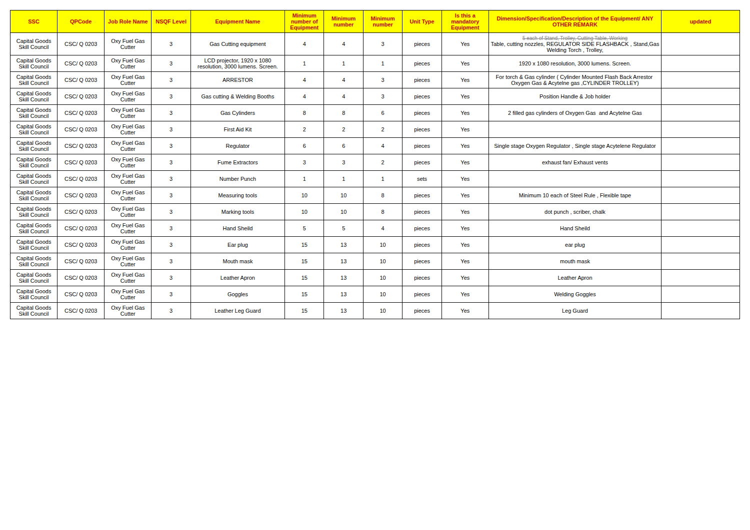| SSC | QPCode | Job Role Name | NSQF Level | Equipment Name | Minimum number of Equipment | Minimum number | Minimum number | Unit Type | Is this a mandatory Equipment | Dimension/Specification/Description of the Equipment/ ANY OTHER REMARK | updated |
| --- | --- | --- | --- | --- | --- | --- | --- | --- | --- | --- | --- |
| Capital Goods Skill Council | CSC/ Q 0203 | Oxy Fuel Gas Cutter | 3 | Gas Cutting equipment | 4 | 4 | 3 | pieces | Yes | 5 each of Stand, Trolley, Cutting Table, Working Table, cutting nozzles, REGULATOR SIDE FLASHBACK , Stand,Gas Welding Torch , Trolley, | |
| Capital Goods Skill Council | CSC/ Q 0203 | Oxy Fuel Gas Cutter | 3 | LCD projector, 1920 x 1080 resolution, 3000 lumens. Screen. | 1 | 1 | 1 | pieces | Yes | 1920 x 1080 resolution, 3000 lumens. Screen. | |
| Capital Goods Skill Council | CSC/ Q 0203 | Oxy Fuel Gas Cutter | 3 | ARRESTOR | 4 | 4 | 3 | pieces | Yes | For torch & Gas cylinder ( Cylinder Mounted Flash Back Arrestor Oxygen Gas & Acytelne gas ,CYLINDER TROLLEY) | |
| Capital Goods Skill Council | CSC/ Q 0203 | Oxy Fuel Gas Cutter | 3 | Gas cutting & Welding Booths | 4 | 4 | 3 | pieces | Yes | Position Handle & Job holder | |
| Capital Goods Skill Council | CSC/ Q 0203 | Oxy Fuel Gas Cutter | 3 | Gas Cylinders | 8 | 8 | 6 | pieces | Yes | 2 filled gas cylinders of Oxygen Gas and Acytelne Gas | |
| Capital Goods Skill Council | CSC/ Q 0203 | Oxy Fuel Gas Cutter | 3 | First Aid Kit | 2 | 2 | 2 | pieces | Yes | | |
| Capital Goods Skill Council | CSC/ Q 0203 | Oxy Fuel Gas Cutter | 3 | Regulator | 6 | 6 | 4 | pieces | Yes | Single stage Oxygen Regulator , Single stage Acytelene Regulator | |
| Capital Goods Skill Council | CSC/ Q 0203 | Oxy Fuel Gas Cutter | 3 | Fume Extractors | 3 | 3 | 2 | pieces | Yes | exhaust fan/ Exhaust vents | |
| Capital Goods Skill Council | CSC/ Q 0203 | Oxy Fuel Gas Cutter | 3 | Number Punch | 1 | 1 | 1 | sets | Yes | | |
| Capital Goods Skill Council | CSC/ Q 0203 | Oxy Fuel Gas Cutter | 3 | Measuring tools | 10 | 10 | 8 | pieces | Yes | Minimum 10 each of Steel Rule , Flexible tape | |
| Capital Goods Skill Council | CSC/ Q 0203 | Oxy Fuel Gas Cutter | 3 | Marking tools | 10 | 10 | 8 | pieces | Yes | dot punch , scriber, chalk | |
| Capital Goods Skill Council | CSC/ Q 0203 | Oxy Fuel Gas Cutter | 3 | Hand Sheild | 5 | 5 | 4 | pieces | Yes | Hand Sheild | |
| Capital Goods Skill Council | CSC/ Q 0203 | Oxy Fuel Gas Cutter | 3 | Ear plug | 15 | 13 | 10 | pieces | Yes | ear plug | |
| Capital Goods Skill Council | CSC/ Q 0203 | Oxy Fuel Gas Cutter | 3 | Mouth mask | 15 | 13 | 10 | pieces | Yes | mouth mask | |
| Capital Goods Skill Council | CSC/ Q 0203 | Oxy Fuel Gas Cutter | 3 | Leather Apron | 15 | 13 | 10 | pieces | Yes | Leather Apron | |
| Capital Goods Skill Council | CSC/ Q 0203 | Oxy Fuel Gas Cutter | 3 | Goggles | 15 | 13 | 10 | pieces | Yes | Welding Goggles | |
| Capital Goods Skill Council | CSC/ Q 0203 | Oxy Fuel Gas Cutter | 3 | Leather Leg Guard | 15 | 13 | 10 | pieces | Yes | Leg Guard | |